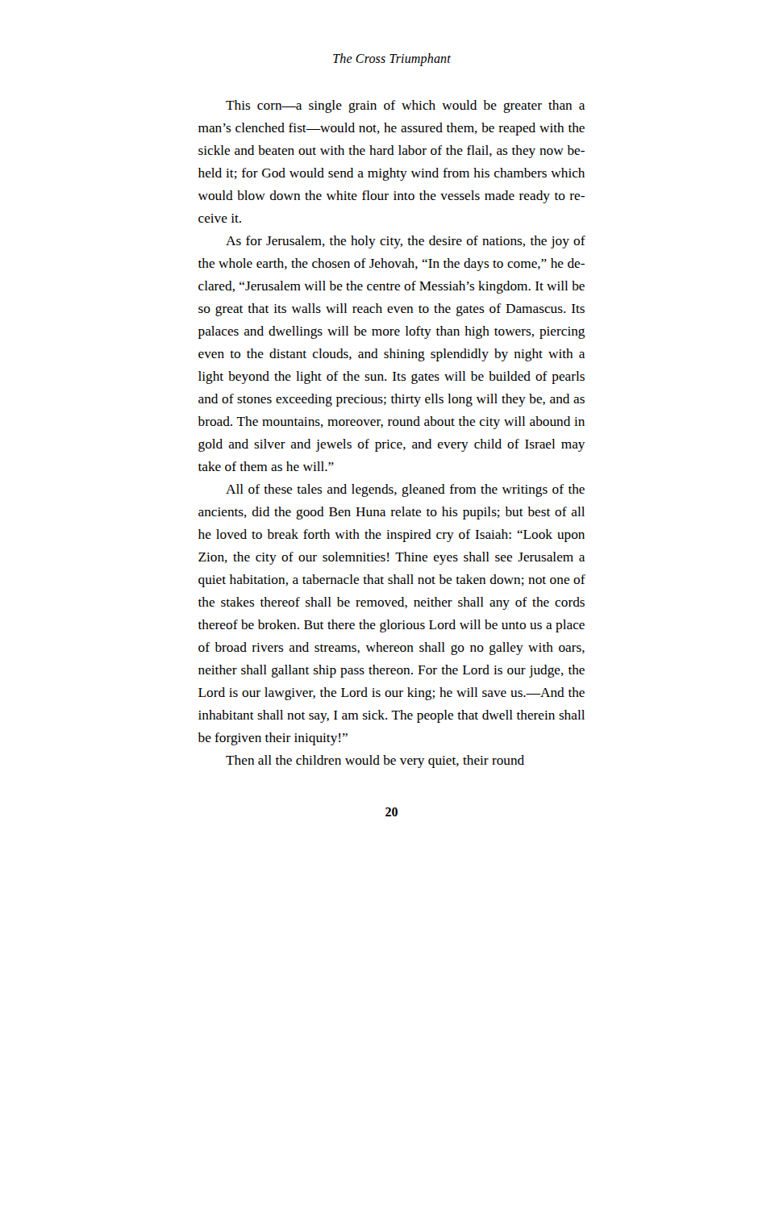The Cross Triumphant
This corn—a single grain of which would be greater than a man’s clenched fist—would not, he assured them, be reaped with the sickle and beaten out with the hard labor of the flail, as they now beheld it; for God would send a mighty wind from his chambers which would blow down the white flour into the vessels made ready to receive it.
As for Jerusalem, the holy city, the desire of nations, the joy of the whole earth, the chosen of Jehovah, “In the days to come,” he declared, “Jerusalem will be the centre of Messiah’s kingdom. It will be so great that its walls will reach even to the gates of Damascus. Its palaces and dwellings will be more lofty than high towers, piercing even to the distant clouds, and shining splendidly by night with a light beyond the light of the sun. Its gates will be builded of pearls and of stones exceeding precious; thirty ells long will they be, and as broad. The mountains, moreover, round about the city will abound in gold and silver and jewels of price, and every child of Israel may take of them as he will.”
All of these tales and legends, gleaned from the writings of the ancients, did the good Ben Huna relate to his pupils; but best of all he loved to break forth with the inspired cry of Isaiah: “Look upon Zion, the city of our solemnities! Thine eyes shall see Jerusalem a quiet habitation, a tabernacle that shall not be taken down; not one of the stakes thereof shall be removed, neither shall any of the cords thereof be broken. But there the glorious Lord will be unto us a place of broad rivers and streams, whereon shall go no galley with oars, neither shall gallant ship pass thereon. For the Lord is our judge, the Lord is our lawgiver, the Lord is our king; he will save us.—And the inhabitant shall not say, I am sick. The people that dwell therein shall be forgiven their iniquity!”
Then all the children would be very quiet, their round
20